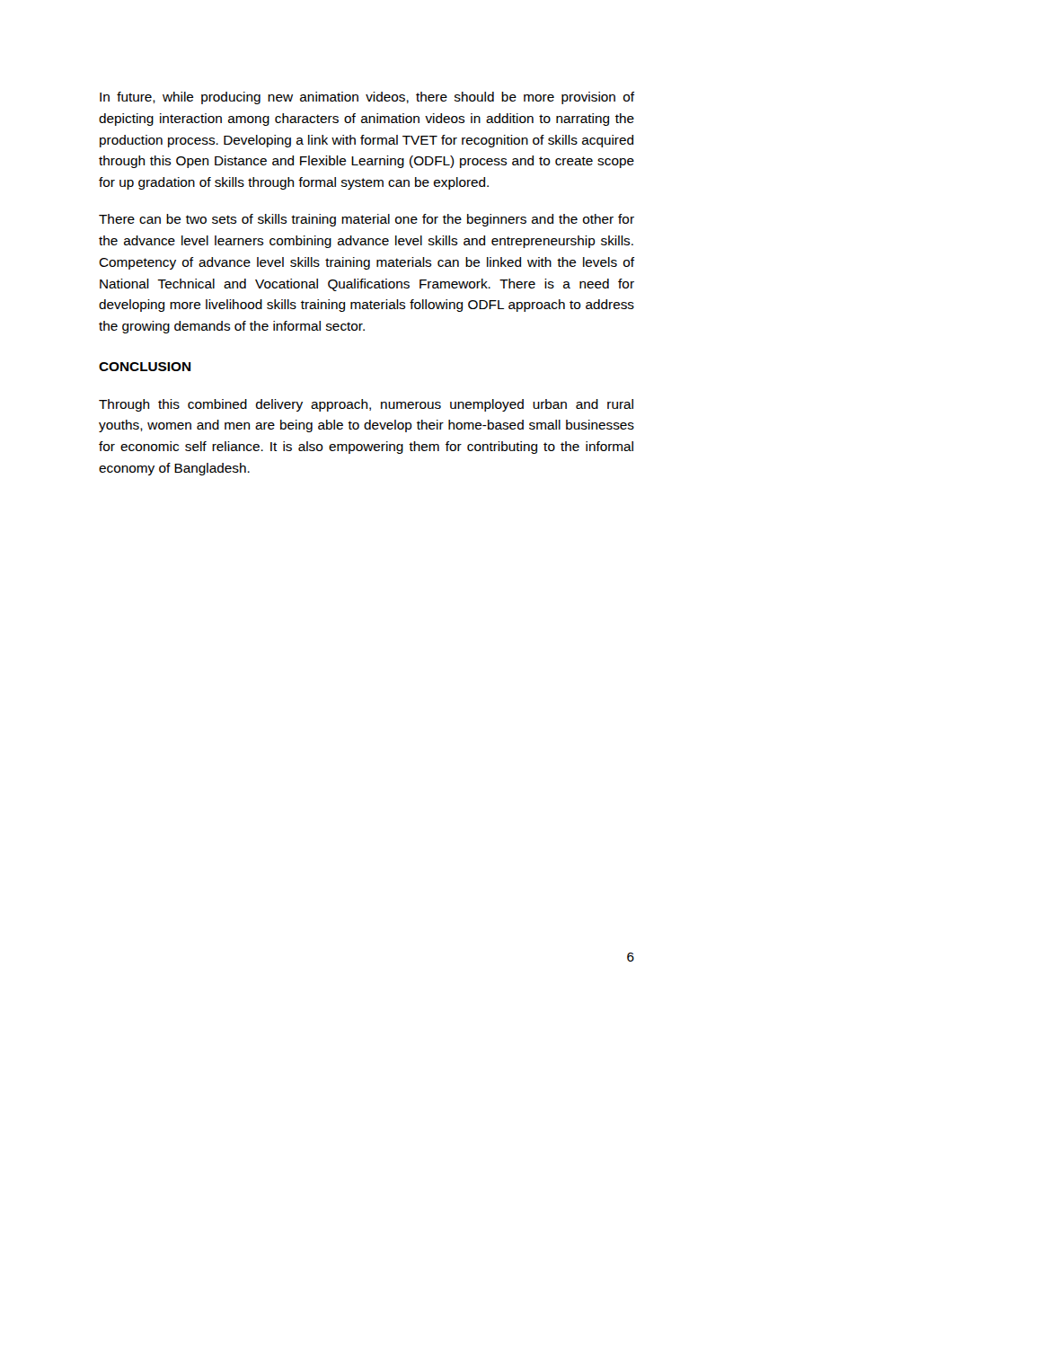In future, while producing new animation videos, there should be more provision of depicting interaction among characters of animation videos in addition to narrating the production process. Developing a link with formal TVET for recognition of skills acquired through this Open Distance and Flexible Learning (ODFL) process and to create scope for up gradation of skills through formal system can be explored.
There can be two sets of skills training material one for the beginners and the other for the advance level learners combining advance level skills and entrepreneurship skills. Competency of advance level skills training materials can be linked with the levels of National Technical and Vocational Qualifications Framework. There is a need for developing more livelihood skills training materials following ODFL approach to address the growing demands of the informal sector.
CONCLUSION
Through this combined delivery approach, numerous unemployed urban and rural youths, women and men are being able to develop their home-based small businesses for economic self reliance. It is also empowering them for contributing to the informal economy of Bangladesh.
6